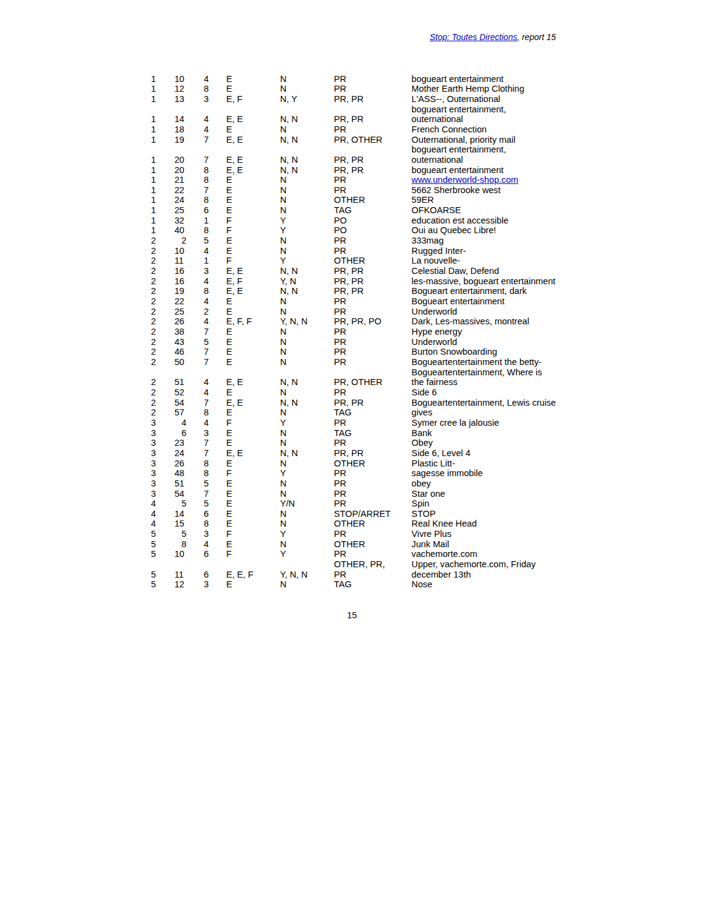Stop: Toutes Directions, report 15
| 1 | 10 | 4 | E | N | PR | bogueart entertainment |
| 1 | 12 | 8 | E | N | PR | Mother Earth Hemp Clothing |
| 1 | 13 | 3 | E, F | N, Y | PR, PR | L'ASS--, Outernational |
| | | | | | | bogueart entertainment, |
| 1 | 14 | 4 | E, E | N, N | PR, PR | outernational |
| 1 | 18 | 4 | E | N | PR | French Connection |
| 1 | 19 | 7 | E, E | N, N | PR, OTHER | Outernational, priority mail |
| | | | | | | bogueart entertainment, |
| 1 | 20 | 7 | E, E | N, N | PR, PR | outernational |
| 1 | 20 | 8 | E, E | N, N | PR, PR | bogueart entertainment |
| 1 | 21 | 8 | E | N | PR | www.underworld-shop.com |
| 1 | 22 | 7 | E | N | PR | 5662 Sherbrooke west |
| 1 | 24 | 8 | E | N | OTHER | 59ER |
| 1 | 25 | 6 | E | N | TAG | OFKOARSE |
| 1 | 32 | 1 | F | Y | PO | education est accessible |
| 1 | 40 | 8 | F | Y | PO | Oui au Quebec Libre! |
| 2 | 2 | 5 | E | N | PR | 333mag |
| 2 | 10 | 4 | E | N | PR | Rugged Inter- |
| 2 | 11 | 1 | F | Y | OTHER | La nouvelle- |
| 2 | 16 | 3 | E, E | N, N | PR, PR | Celestial Daw, Defend |
| 2 | 16 | 4 | E, F | Y, N | PR, PR | les-massive, bogueart entertainment |
| 2 | 19 | 8 | E, E | N, N | PR, PR | Bogueart entertainment, dark |
| 2 | 22 | 4 | E | N | PR | Bogueart entertainment |
| 2 | 25 | 2 | E | N | PR | Underworld |
| 2 | 26 | 4 | E, F, F | Y, N, N | PR, PR, PO | Dark, Les-massives, montreal |
| 2 | 38 | 7 | E | N | PR | Hype energy |
| 2 | 43 | 5 | E | N | PR | Underworld |
| 2 | 46 | 7 | E | N | PR | Burton Snowboarding |
| 2 | 50 | 7 | E | N | PR | Bogueartentertainment the betty- |
| | | | | | | Bogueartentertainment, Where is |
| 2 | 51 | 4 | E, E | N, N | PR, OTHER | the fairness |
| 2 | 52 | 4 | E | N | PR | Side 6 |
| 2 | 54 | 7 | E, E | N, N | PR, PR | Bogueartentertainment, Lewis cruise |
| 2 | 57 | 8 | E | N | TAG | gives |
| 3 | 4 | 4 | F | Y | PR | Symer cree la jalousie |
| 3 | 6 | 3 | E | N | TAG | Bank |
| 3 | 23 | 7 | E | N | PR | Obey |
| 3 | 24 | 7 | E, E | N, N | PR, PR | Side 6, Level 4 |
| 3 | 26 | 8 | E | N | OTHER | Plastic Litt- |
| 3 | 48 | 8 | F | Y | PR | sagesse immobile |
| 3 | 51 | 5 | E | N | PR | obey |
| 3 | 54 | 7 | E | N | PR | Star one |
| 4 | 5 | 5 | E | Y/N | PR | Spin |
| 4 | 14 | 6 | E | N | STOP/ARRET | STOP |
| 4 | 15 | 8 | E | N | OTHER | Real Knee Head |
| 5 | 5 | 3 | F | Y | PR | Vivre Plus |
| 5 | 8 | 4 | E | N | OTHER | Junk Mail |
| 5 | 10 | 6 | F | Y | PR | vachemorte.com |
| | | | | | OTHER, PR, | Upper, vachemorte.com, Friday |
| 5 | 11 | 6 | E, E, F | Y, N, N | PR | december 13th |
| 5 | 12 | 3 | E | N | TAG | Nose |
15